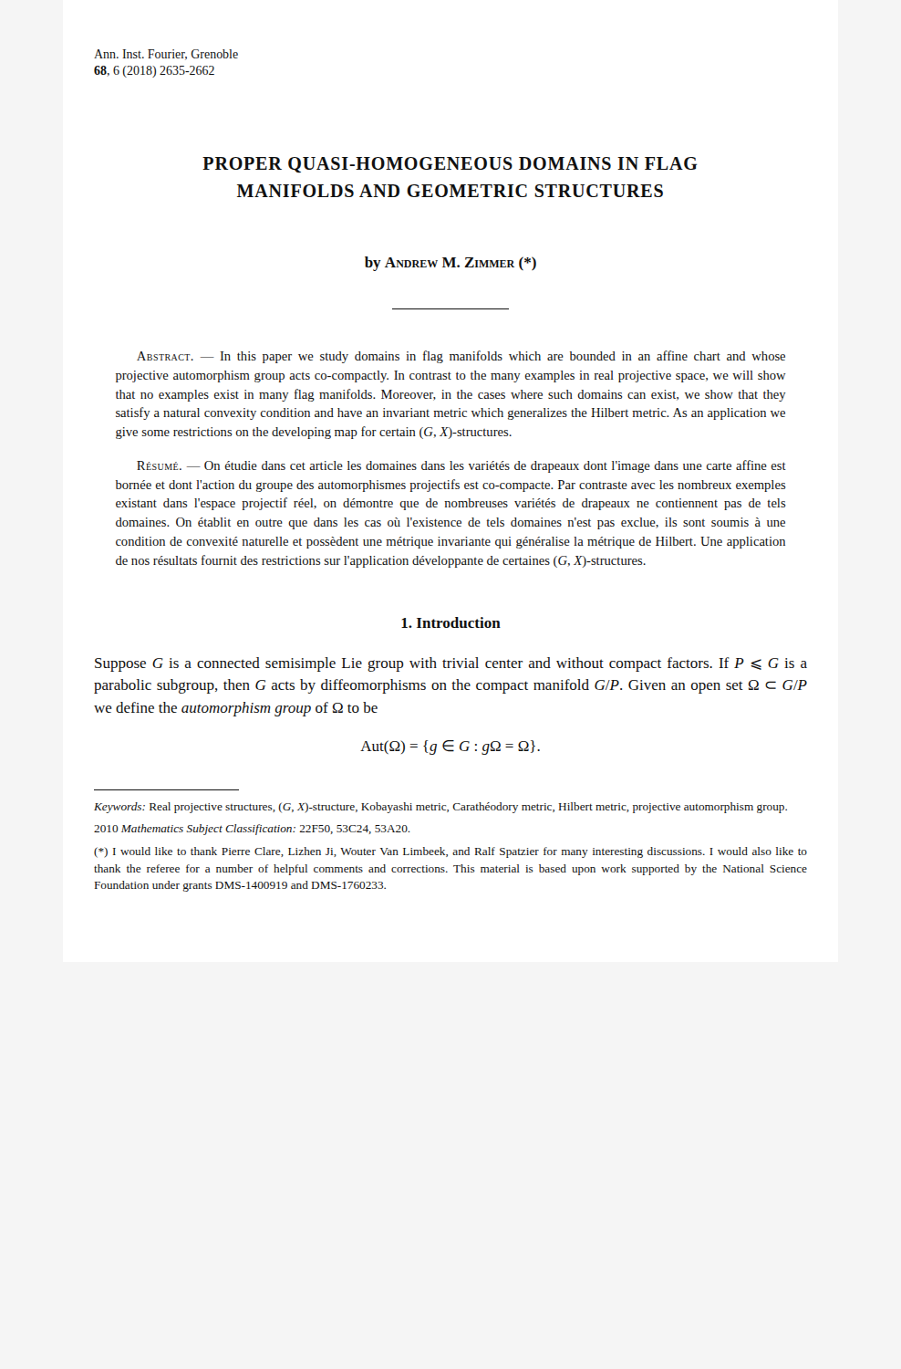Ann. Inst. Fourier, Grenoble
68, 6 (2018) 2635-2662
Proper quasi-homogeneous domains in flag
manifolds and geometric structures
by Andrew M. Zimmer (*)
Abstract. — In this paper we study domains in flag manifolds which are bounded in an affine chart and whose projective automorphism group acts co-compactly. In contrast to the many examples in real projective space, we will show that no examples exist in many flag manifolds. Moreover, in the cases where such domains can exist, we show that they satisfy a natural convexity condition and have an invariant metric which generalizes the Hilbert metric. As an application we give some restrictions on the developing map for certain (G, X)-structures.
Résumé. — On étudie dans cet article les domaines dans les variétés de drapeaux dont l'image dans une carte affine est bornée et dont l'action du groupe des automorphismes projectifs est co-compacte. Par contraste avec les nombreux exemples existant dans l'espace projectif réel, on démontre que de nombreuses variétés de drapeaux ne contiennent pas de tels domaines. On établit en outre que dans les cas où l'existence de tels domaines n'est pas exclue, ils sont soumis à une condition de convexité naturelle et possèdent une métrique invariante qui généralise la métrique de Hilbert. Une application de nos résultats fournit des restrictions sur l'application développante de certaines (G, X)-structures.
1. Introduction
Suppose G is a connected semisimple Lie group with trivial center and without compact factors. If P ⩽ G is a parabolic subgroup, then G acts by diffeomorphisms on the compact manifold G/P. Given an open set Ω ⊂ G/P we define the automorphism group of Ω to be
Aut(Ω) = {g ∈ G : g Ω = Ω}.
Keywords: Real projective structures, (G, X)-structure, Kobayashi metric, Carathéodory metric, Hilbert metric, projective automorphism group.
2010 Mathematics Subject Classification: 22F50, 53C24, 53A20.
(*) I would like to thank Pierre Clare, Lizhen Ji, Wouter Van Limbeek, and Ralf Spatzier for many interesting discussions. I would also like to thank the referee for a number of helpful comments and corrections. This material is based upon work supported by the National Science Foundation under grants DMS-1400919 and DMS-1760233.